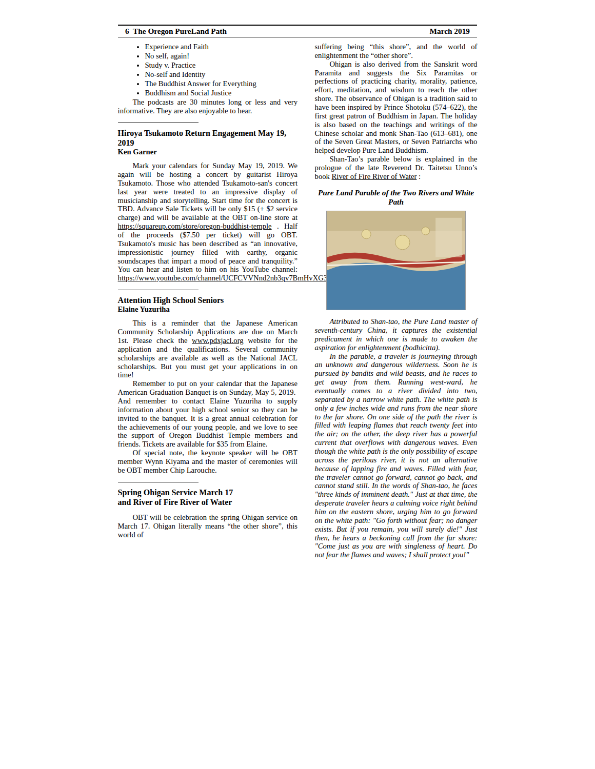6 The Oregon PureLand Path March 2019
Experience and Faith
No self, again!
Study v. Practice
No-self and Identity
The Buddhist Answer for Everything
Buddhism and Social Justice
The podcasts are 30 minutes long or less and very informative. They are also enjoyable to hear.
Hiroya Tsukamoto Return Engagement May 19, 2019
Ken Garner
Mark your calendars for Sunday May 19, 2019. We again will be hosting a concert by guitarist Hiroya Tsukamoto. Those who attended Tsukamoto-san's concert last year were treated to an impressive display of musicianship and storytelling. Start time for the concert is TBD. Advance Sale Tickets will be only $15 (+ $2 service charge) and will be available at the OBT on-line store at https://squareup.com/store/oregon-buddhist-temple . Half of the proceeds ($7.50 per ticket) will go OBT. Tsukamoto's music has been described as “an innovative, impressionistic journey filled with earthy, organic soundscapes that impart a mood of peace and tranquility.” You can hear and listen to him on his YouTube channel: https://www.youtube.com/channel/UCFCVVNnd2nb3qv7BmHvXG3w.
Attention High School Seniors
Elaine Yuzuriha
This is a reminder that the Japanese American Community Scholarship Applications are due on March 1st. Please check the www.pdxjacl.org website for the application and the qualifications. Several community scholarships are available as well as the National JACL scholarships. But you must get your applications in on time!
Remember to put on your calendar that the Japanese American Graduation Banquet is on Sunday, May 5, 2019. And remember to contact Elaine Yuzuriha to supply information about your high school senior so they can be invited to the banquet. It is a great annual celebration for the achievements of our young people, and we love to see the support of Oregon Buddhist Temple members and friends. Tickets are available for $35 from Elaine.
Of special note, the keynote speaker will be OBT member Wynn Kiyama and the master of ceremonies will be OBT member Chip Larouche.
Spring Ohigan Service March 17
and River of Fire River of Water
OBT will be celebration the spring Ohigan service on March 17. Ohigan literally means “the other shore”, this world of
suffering being “this shore”, and the world of enlightenment the “other shore”.
Ohigan is also derived from the Sanskrit word Paramita and suggests the Six Paramitas or perfections of practicing charity, morality, patience, effort, meditation, and wisdom to reach the other shore. The observance of Ohigan is a tradition said to have been inspired by Prince Shotoku (574–622), the first great patron of Buddhism in Japan. The holiday is also based on the teachings and writings of the Chinese scholar and monk Shan-Tao (613–681), one of the Seven Great Masters, or Seven Patriarchs who helped develop Pure Land Buddhism.
Shan-Tao’s parable below is explained in the prologue of the late Reverend Dr. Taitetsu Unno’s book River of Fire River of Water :
Pure Land Parable of the Two Rivers and White Path
Attributed to Shan-tao, the Pure Land master of seventh-century China, it captures the existential predicament in which one is made to awaken the aspiration for enlightenment (bodhicitta).
In the parable, a traveler is journeying through an unknown and dangerous wilderness. Soon he is pursued by bandits and wild beasts, and he races to get away from them. Running west-ward, he eventually comes to a river divided into two, separated by a narrow white path. The white path is only a few inches wide and runs from the near shore to the far shore. On one side of the path the river is filled with leaping flames that reach twenty feet into the air; on the other, the deep river has a powerful current that overflows with dangerous waves. Even though the white path is the only possibility of escape across the perilous river, it is not an alternative because of lapping fire and waves. Filled with fear, the traveler cannot go forward, cannot go back, and cannot stand still. In the words of Shan-tao, he faces "three kinds of imminent death." Just at that time, the desperate traveler hears a calming voice right behind him on the eastern shore, urging him to go forward on the white path: "Go forth without fear; no danger exists. But if you remain, you will surely die!" Just then, he hears a beckoning call from the far shore: "Come just as you are with singleness of heart. Do not fear the flames and waves; I shall protect you!"